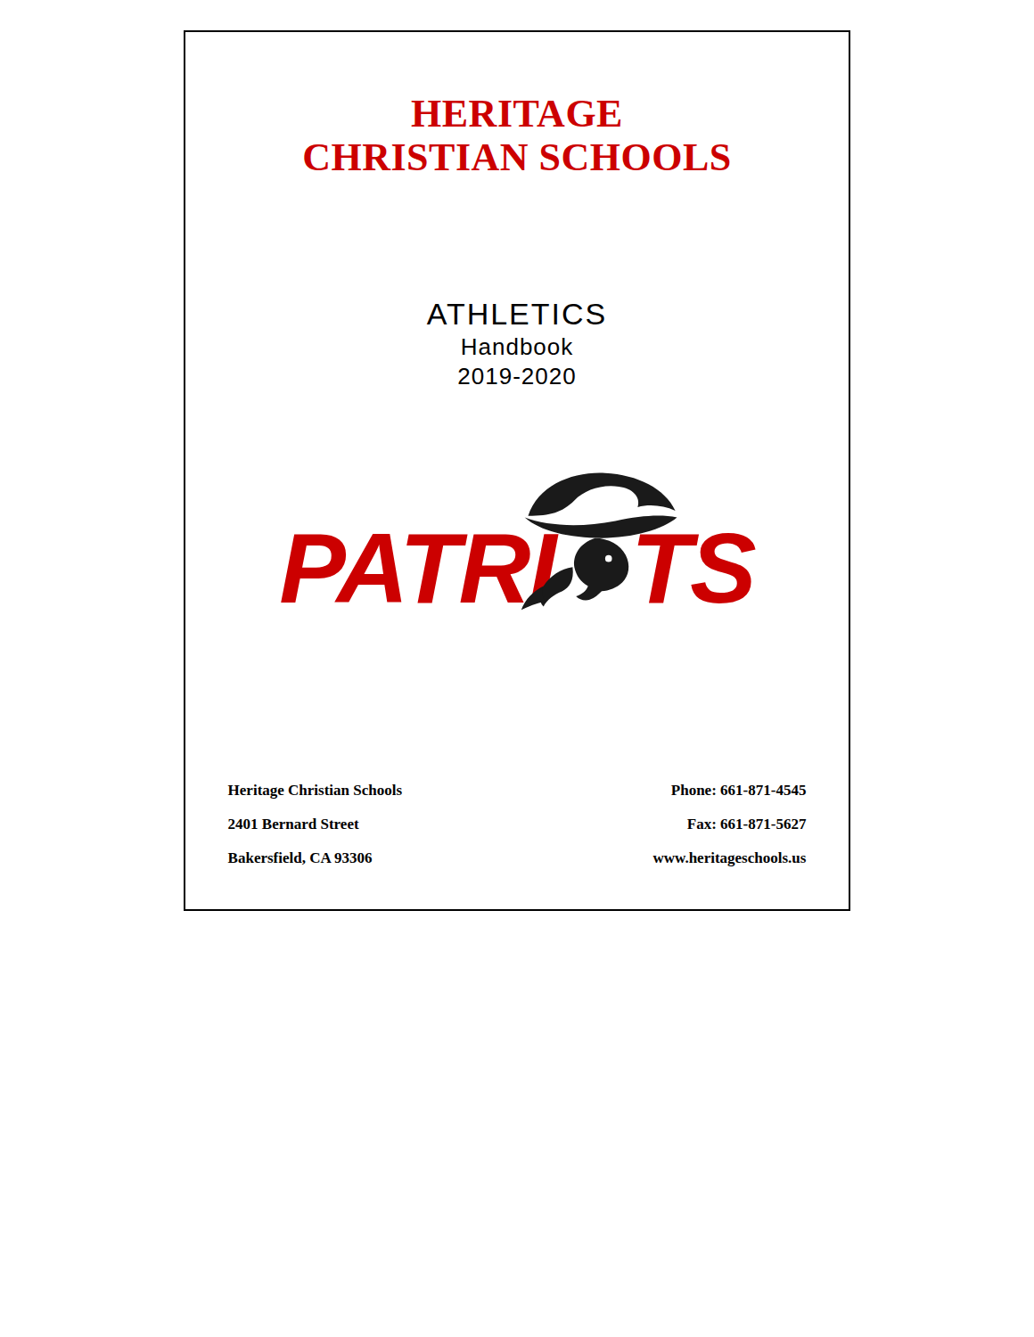HERITAGE
CHRISTIAN SCHOOLS
ATHLETICS Handbook 2019-2020
PATRIOTS Patriot head logo
| Heritage Christian Schools | Phone: 661-871-4545 |
| 2401 Bernard Street | Fax: 661-871-5627 |
| Bakersfield, CA 93306 | www.heritageschools.us |